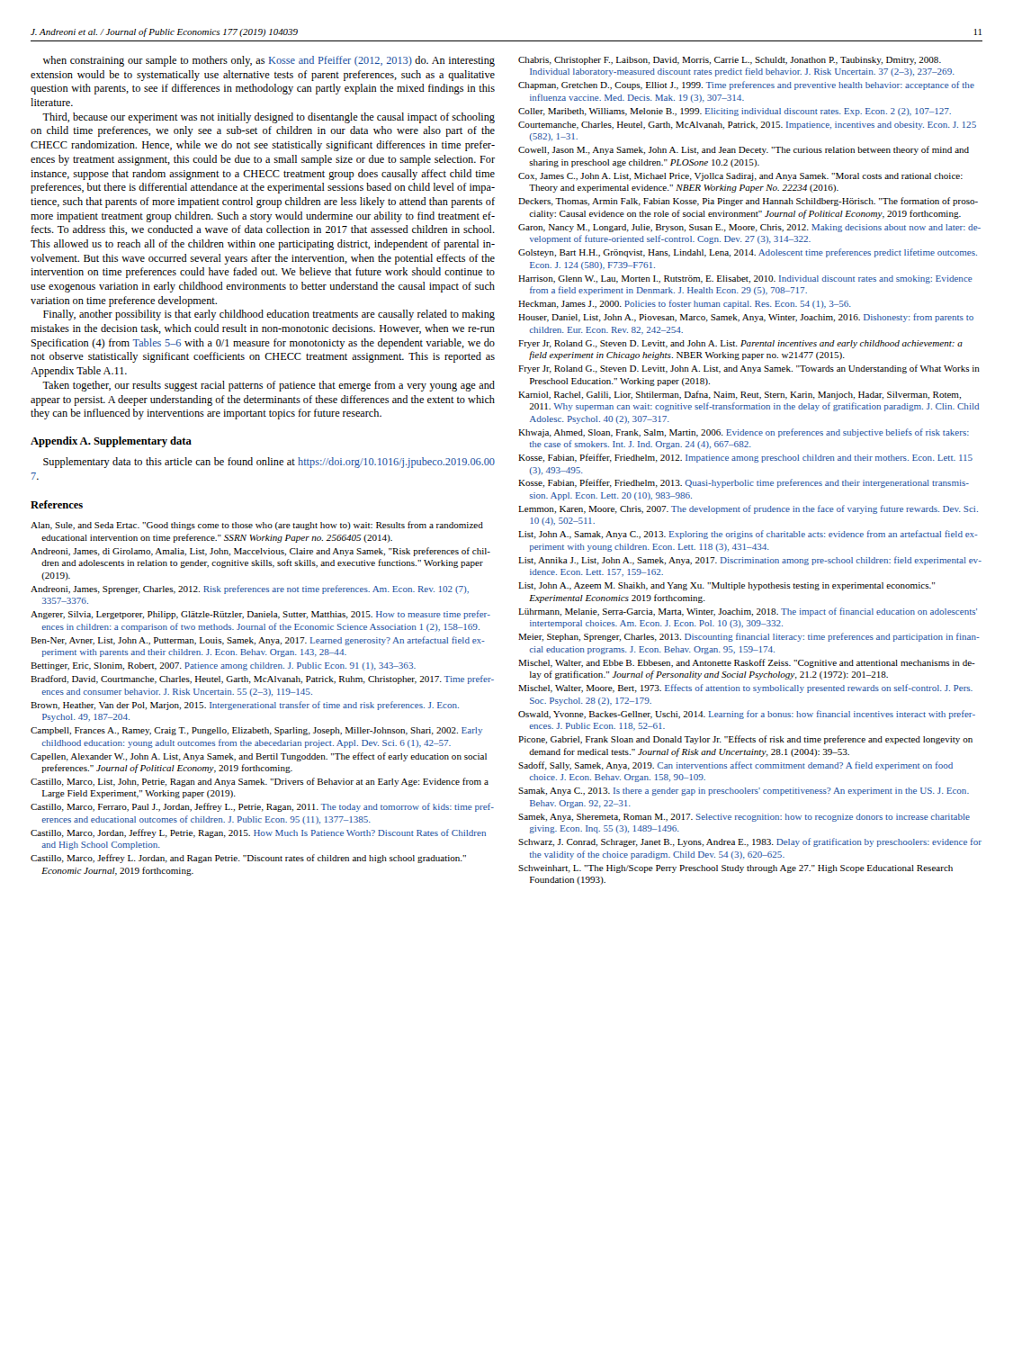J. Andreoni et al. / Journal of Public Economics 177 (2019) 104039
11
when constraining our sample to mothers only, as Kosse and Pfeiffer (2012, 2013) do. An interesting extension would be to systematically use alternative tests of parent preferences, such as a qualitative question with parents, to see if differences in methodology can partly explain the mixed findings in this literature.
Third, because our experiment was not initially designed to disentangle the causal impact of schooling on child time preferences, we only see a sub-set of children in our data who were also part of the CHECC randomization. Hence, while we do not see statistically significant differences in time preferences by treatment assignment, this could be due to a small sample size or due to sample selection. For instance, suppose that random assignment to a CHECC treatment group does causally affect child time preferences, but there is differential attendance at the experimental sessions based on child level of impatience, such that parents of more impatient control group children are less likely to attend than parents of more impatient treatment group children. Such a story would undermine our ability to find treatment effects. To address this, we conducted a wave of data collection in 2017 that assessed children in school. This allowed us to reach all of the children within one participating district, independent of parental involvement. But this wave occurred several years after the intervention, when the potential effects of the intervention on time preferences could have faded out. We believe that future work should continue to use exogenous variation in early childhood environments to better understand the causal impact of such variation on time preference development.
Finally, another possibility is that early childhood education treatments are causally related to making mistakes in the decision task, which could result in non-monotonic decisions. However, when we re-run Specification (4) from Tables 5–6 with a 0/1 measure for monotonicty as the dependent variable, we do not observe statistically significant coefficients on CHECC treatment assignment. This is reported as Appendix Table A.11.
Taken together, our results suggest racial patterns of patience that emerge from a very young age and appear to persist. A deeper understanding of the determinants of these differences and the extent to which they can be influenced by interventions are important topics for future research.
Appendix A. Supplementary data
Supplementary data to this article can be found online at https://doi.org/10.1016/j.jpubeco.2019.06.007.
References
Alan, Sule, and Seda Ertac. "Good things come to those who (are taught how to) wait: Results from a randomized educational intervention on time preference." SSRN Working Paper no. 2566405 (2014).
Andreoni, James, di Girolamo, Amalia, List, John, Maccelvious, Claire and Anya Samek, "Risk preferences of children and adolescents in relation to gender, cognitive skills, soft skills, and executive functions." Working paper (2019).
Andreoni, James, Sprenger, Charles, 2012. Risk preferences are not time preferences. Am. Econ. Rev. 102 (7), 3357–3376.
Angerer, Silvia, Lergetporer, Philipp, Glätzle-Rützler, Daniela, Sutter, Matthias, 2015. How to measure time preferences in children: a comparison of two methods. Journal of the Economic Science Association 1 (2), 158–169.
Ben-Ner, Avner, List, John A., Putterman, Louis, Samek, Anya, 2017. Learned generosity? An artefactual field experiment with parents and their children. J. Econ. Behav. Organ. 143, 28–44.
Bettinger, Eric, Slonim, Robert, 2007. Patience among children. J. Public Econ. 91 (1), 343–363.
Bradford, David, Courtmanche, Charles, Heutel, Garth, McAlvanah, Patrick, Ruhm, Christopher, 2017. Time preferences and consumer behavior. J. Risk Uncertain. 55 (2–3), 119–145.
Brown, Heather, Van der Pol, Marjon, 2015. Intergenerational transfer of time and risk preferences. J. Econ. Psychol. 49, 187–204.
Campbell, Frances A., Ramey, Craig T., Pungello, Elizabeth, Sparling, Joseph, Miller-Johnson, Shari, 2002. Early childhood education: young adult outcomes from the abecedarian project. Appl. Dev. Sci. 6 (1), 42–57.
Capellen, Alexander W., John A. List, Anya Samek, and Bertil Tungodden. "The effect of early education on social preferences." Journal of Political Economy, 2019 forthcoming.
Castillo, Marco, List, John, Petrie, Ragan and Anya Samek. "Drivers of Behavior at an Early Age: Evidence from a Large Field Experiment," Working paper (2019).
Castillo, Marco, Ferraro, Paul J., Jordan, Jeffrey L., Petrie, Ragan, 2011. The today and tomorrow of kids: time preferences and educational outcomes of children. J. Public Econ. 95 (11), 1377–1385.
Castillo, Marco, Jordan, Jeffrey L, Petrie, Ragan, 2015. How Much Is Patience Worth? Discount Rates of Children and High School Completion.
Castillo, Marco, Jeffrey L. Jordan, and Ragan Petrie. "Discount rates of children and high school graduation." Economic Journal, 2019 forthcoming.
Chabris, Christopher F., Laibson, David, Morris, Carrie L., Schuldt, Jonathon P., Taubinsky, Dmitry, 2008. Individual laboratory-measured discount rates predict field behavior. J. Risk Uncertain. 37 (2–3), 237–269.
Chapman, Gretchen D., Coups, Elliot J., 1999. Time preferences and preventive health behavior: acceptance of the influenza vaccine. Med. Decis. Mak. 19 (3), 307–314.
Coller, Maribeth, Williams, Melonie B., 1999. Eliciting individual discount rates. Exp. Econ. 2 (2), 107–127.
Courtemanche, Charles, Heutel, Garth, McAlvanah, Patrick, 2015. Impatience, incentives and obesity. Econ. J. 125 (582), 1–31.
Cowell, Jason M., Anya Samek, John A. List, and Jean Decety. "The curious relation between theory of mind and sharing in preschool age children." PLOSone 10.2 (2015).
Cox, James C., John A. List, Michael Price, Vjollca Sadiraj, and Anya Samek. "Moral costs and rational choice: Theory and experimental evidence." NBER Working Paper No. 22234 (2016).
Deckers, Thomas, Armin Falk, Fabian Kosse, Pia Pinger and Hannah Schildberg-Hörisch. "The formation of prosociality: Causal evidence on the role of social environment" Journal of Political Economy, 2019 forthcoming.
Garon, Nancy M., Longard, Julie, Bryson, Susan E., Moore, Chris, 2012. Making decisions about now and later: development of future-oriented self-control. Cogn. Dev. 27 (3), 314–322.
Golsteyn, Bart H.H., Grönqvist, Hans, Lindahl, Lena, 2014. Adolescent time preferences predict lifetime outcomes. Econ. J. 124 (580), F739–F761.
Harrison, Glenn W., Lau, Morten I., Rutström, E. Elisabet, 2010. Individual discount rates and smoking: Evidence from a field experiment in Denmark. J. Health Econ. 29 (5), 708–717.
Heckman, James J., 2000. Policies to foster human capital. Res. Econ. 54 (1), 3–56.
Houser, Daniel, List, John A., Piovesan, Marco, Samek, Anya, Winter, Joachim, 2016. Dishonesty: from parents to children. Eur. Econ. Rev. 82, 242–254.
Fryer Jr, Roland G., Steven D. Levitt, and John A. List. Parental incentives and early childhood achievement: a field experiment in Chicago heights. NBER Working paper no. w21477 (2015).
Fryer Jr, Roland G., Steven D. Levitt, John A. List, and Anya Samek. "Towards an Understanding of What Works in Preschool Education." Working paper (2018).
Karniol, Rachel, Galili, Lior, Shtilerman, Dafna, Naim, Reut, Stern, Karin, Manjoch, Hadar, Silverman, Rotem, 2011. Why superman can wait: cognitive self-transformation in the delay of gratification paradigm. J. Clin. Child Adolesc. Psychol. 40 (2), 307–317.
Khwaja, Ahmed, Sloan, Frank, Salm, Martin, 2006. Evidence on preferences and subjective beliefs of risk takers: the case of smokers. Int. J. Ind. Organ. 24 (4), 667–682.
Kosse, Fabian, Pfeiffer, Friedhelm, 2012. Impatience among preschool children and their mothers. Econ. Lett. 115 (3), 493–495.
Kosse, Fabian, Pfeiffer, Friedhelm, 2013. Quasi-hyperbolic time preferences and their intergenerational transmission. Appl. Econ. Lett. 20 (10), 983–986.
Lemmon, Karen, Moore, Chris, 2007. The development of prudence in the face of varying future rewards. Dev. Sci. 10 (4), 502–511.
List, John A., Samak, Anya C., 2013. Exploring the origins of charitable acts: evidence from an artefactual field experiment with young children. Econ. Lett. 118 (3), 431–434.
List, Annika J., List, John A., Samek, Anya, 2017. Discrimination among pre-school children: field experimental evidence. Econ. Lett. 157, 159–162.
List, John A., Azeem M. Shaikh, and Yang Xu. "Multiple hypothesis testing in experimental economics." Experimental Economics 2019 forthcoming.
Lührmann, Melanie, Serra-Garcia, Marta, Winter, Joachim, 2018. The impact of financial education on adolescents' intertemporal choices. Am. Econ. J. Econ. Pol. 10 (3), 309–332.
Meier, Stephan, Sprenger, Charles, 2013. Discounting financial literacy: time preferences and participation in financial education programs. J. Econ. Behav. Organ. 95, 159–174.
Mischel, Walter, and Ebbe B. Ebbesen, and Antonette Raskoff Zeiss. "Cognitive and attentional mechanisms in delay of gratification." Journal of Personality and Social Psychology, 21.2 (1972): 201–218.
Mischel, Walter, Moore, Bert, 1973. Effects of attention to symbolically presented rewards on self-control. J. Pers. Soc. Psychol. 28 (2), 172–179.
Oswald, Yvonne, Backes-Gellner, Uschi, 2014. Learning for a bonus: how financial incentives interact with preferences. J. Public Econ. 118, 52–61.
Picone, Gabriel, Frank Sloan and Donald Taylor Jr. "Effects of risk and time preference and expected longevity on demand for medical tests." Journal of Risk and Uncertainty, 28.1 (2004): 39–53.
Sadoff, Sally, Samek, Anya, 2019. Can interventions affect commitment demand? A field experiment on food choice. J. Econ. Behav. Organ. 158, 90–109.
Samak, Anya C., 2013. Is there a gender gap in preschoolers' competitiveness? An experiment in the US. J. Econ. Behav. Organ. 92, 22–31.
Samek, Anya, Sheremeta, Roman M., 2017. Selective recognition: how to recognize donors to increase charitable giving. Econ. Inq. 55 (3), 1489–1496.
Schwarz, J. Conrad, Schrager, Janet B., Lyons, Andrea E., 1983. Delay of gratification by preschoolers: evidence for the validity of the choice paradigm. Child Dev. 54 (3), 620–625.
Schweinhart, L. "The High/Scope Perry Preschool Study through Age 27." High Scope Educational Research Foundation (1993).